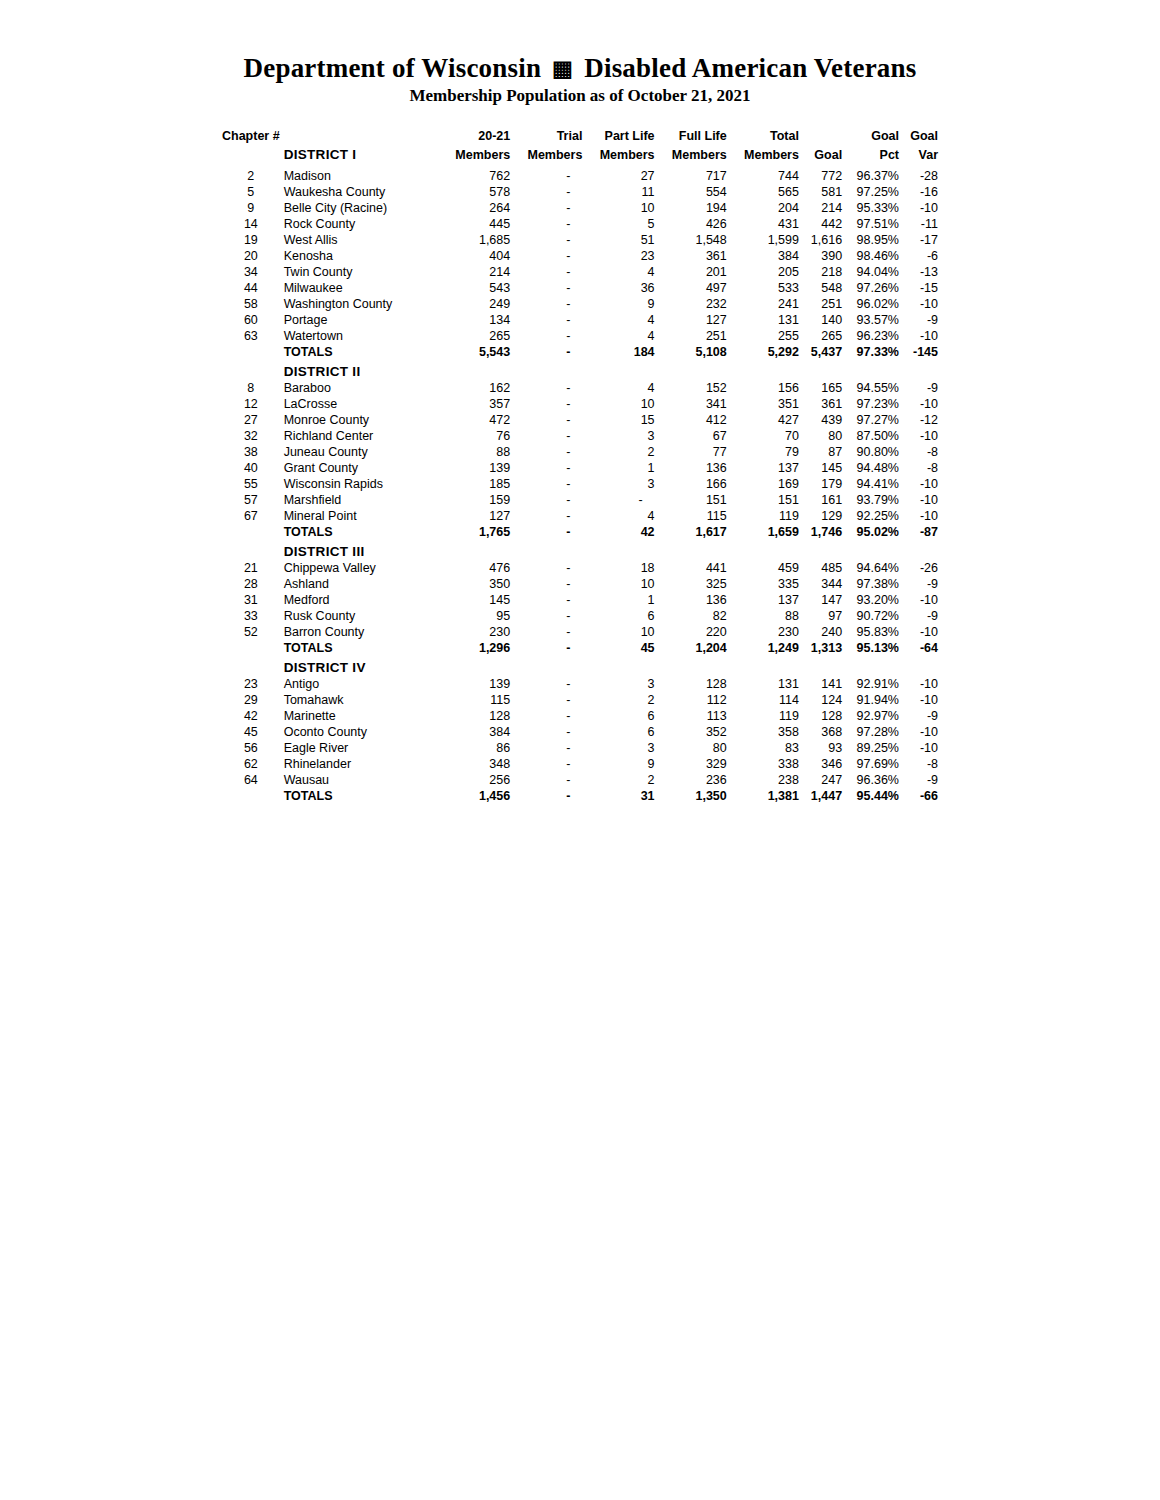Department of Wisconsin ▦ Disabled American Veterans
Membership Population as of October 21, 2021
| Chapter # | | 20-21 | Trial | Part Life | Full Life | Total | | Goal | Goal |
| --- | --- | --- | --- | --- | --- | --- | --- | --- | --- |
| | DISTRICT I | Members | Members | Members | Members | Members | Goal | Pct | Var |
| 2 | Madison | 762 | - | 27 | 717 | 744 | 772 | 96.37% | -28 |
| 5 | Waukesha County | 578 | - | 11 | 554 | 565 | 581 | 97.25% | -16 |
| 9 | Belle City (Racine) | 264 | - | 10 | 194 | 204 | 214 | 95.33% | -10 |
| 14 | Rock County | 445 | - | 5 | 426 | 431 | 442 | 97.51% | -11 |
| 19 | West Allis | 1,685 | - | 51 | 1,548 | 1,599 | 1,616 | 98.95% | -17 |
| 20 | Kenosha | 404 | - | 23 | 361 | 384 | 390 | 98.46% | -6 |
| 34 | Twin County | 214 | - | 4 | 201 | 205 | 218 | 94.04% | -13 |
| 44 | Milwaukee | 543 | - | 36 | 497 | 533 | 548 | 97.26% | -15 |
| 58 | Washington County | 249 | - | 9 | 232 | 241 | 251 | 96.02% | -10 |
| 60 | Portage | 134 | - | 4 | 127 | 131 | 140 | 93.57% | -9 |
| 63 | Watertown | 265 | - | 4 | 251 | 255 | 265 | 96.23% | -10 |
| | TOTALS | 5,543 | - | 184 | 5,108 | 5,292 | 5,437 | 97.33% | -145 |
| | DISTRICT II | |
| 8 | Baraboo | 162 | - | 4 | 152 | 156 | 165 | 94.55% | -9 |
| 12 | LaCrosse | 357 | - | 10 | 341 | 351 | 361 | 97.23% | -10 |
| 27 | Monroe County | 472 | - | 15 | 412 | 427 | 439 | 97.27% | -12 |
| 32 | Richland Center | 76 | - | 3 | 67 | 70 | 80 | 87.50% | -10 |
| 38 | Juneau County | 88 | - | 2 | 77 | 79 | 87 | 90.80% | -8 |
| 40 | Grant County | 139 | - | 1 | 136 | 137 | 145 | 94.48% | -8 |
| 55 | Wisconsin Rapids | 185 | - | 3 | 166 | 169 | 179 | 94.41% | -10 |
| 57 | Marshfield | 159 | - | - | 151 | 151 | 161 | 93.79% | -10 |
| 67 | Mineral Point | 127 | - | 4 | 115 | 119 | 129 | 92.25% | -10 |
| | TOTALS | 1,765 | - | 42 | 1,617 | 1,659 | 1,746 | 95.02% | -87 |
| | DISTRICT III | |
| 21 | Chippewa Valley | 476 | - | 18 | 441 | 459 | 485 | 94.64% | -26 |
| 28 | Ashland | 350 | - | 10 | 325 | 335 | 344 | 97.38% | -9 |
| 31 | Medford | 145 | - | 1 | 136 | 137 | 147 | 93.20% | -10 |
| 33 | Rusk County | 95 | - | 6 | 82 | 88 | 97 | 90.72% | -9 |
| 52 | Barron County | 230 | - | 10 | 220 | 230 | 240 | 95.83% | -10 |
| | TOTALS | 1,296 | - | 45 | 1,204 | 1,249 | 1,313 | 95.13% | -64 |
| | DISTRICT IV | |
| 23 | Antigo | 139 | - | 3 | 128 | 131 | 141 | 92.91% | -10 |
| 29 | Tomahawk | 115 | - | 2 | 112 | 114 | 124 | 91.94% | -10 |
| 42 | Marinette | 128 | - | 6 | 113 | 119 | 128 | 92.97% | -9 |
| 45 | Oconto County | 384 | - | 6 | 352 | 358 | 368 | 97.28% | -10 |
| 56 | Eagle River | 86 | - | 3 | 80 | 83 | 93 | 89.25% | -10 |
| 62 | Rhinelander | 348 | - | 9 | 329 | 338 | 346 | 97.69% | -8 |
| 64 | Wausau | 256 | - | 2 | 236 | 238 | 247 | 96.36% | -9 |
| | TOTALS | 1,456 | - | 31 | 1,350 | 1,381 | 1,447 | 95.44% | -66 |